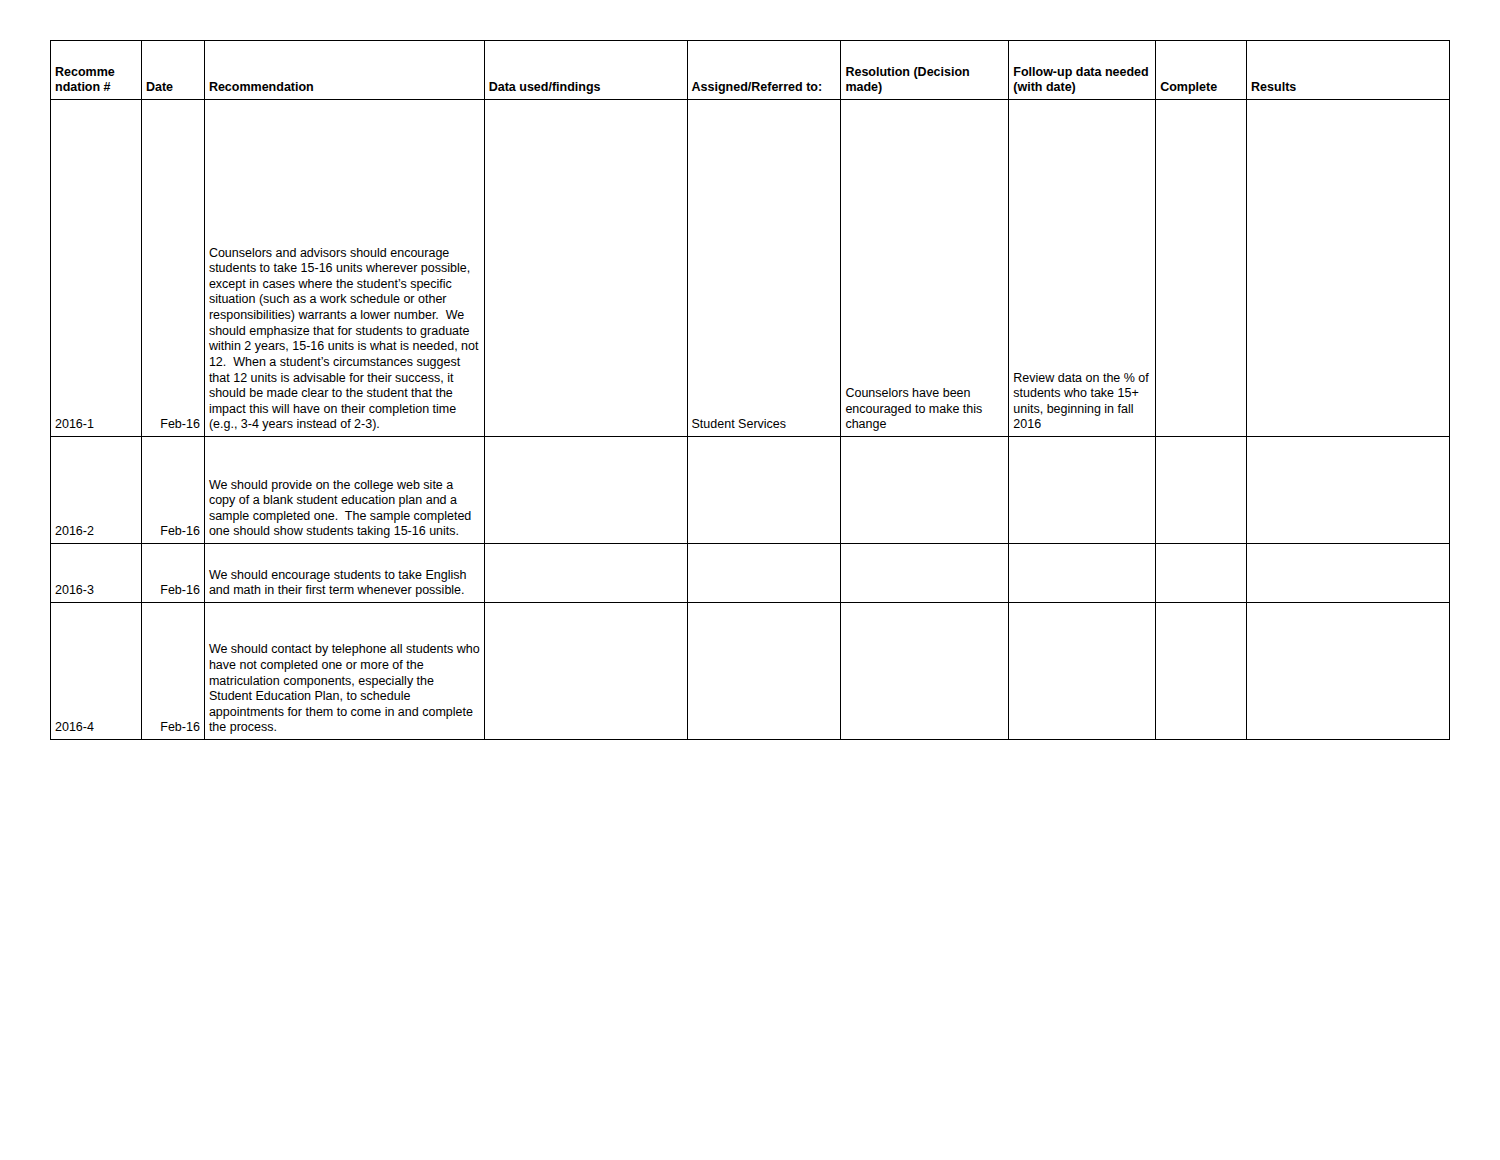| Recomme ndation # | Date | Recommendation | Data used/findings | Assigned/Referred to: | Resolution (Decision made) | Follow-up data needed (with date) | Complete | Results |
| --- | --- | --- | --- | --- | --- | --- | --- | --- |
| 2016-1 | Feb-16 | Counselors and advisors should encourage students to take 15-16 units wherever possible, except in cases where the student’s specific situation (such as a work schedule or other responsibilities) warrants a lower number. We should emphasize that for students to graduate within 2 years, 15-16 units is what is needed, not 12. When a student’s circumstances suggest that 12 units is advisable for their success, it should be made clear to the student that the impact this will have on their completion time (e.g., 3-4 years instead of 2-3). | | Student Services | Counselors have been encouraged to make this change | Review data on the % of students who take 15+ units, beginning in fall 2016 | | |
| 2016-2 | Feb-16 | We should provide on the college web site a copy of a blank student education plan and a sample completed one. The sample completed one should show students taking 15-16 units. | | | | | | |
| 2016-3 | Feb-16 | We should encourage students to take English and math in their first term whenever possible. | | | | | | |
| 2016-4 | Feb-16 | We should contact by telephone all students who have not completed one or more of the matriculation components, especially the Student Education Plan, to schedule appointments for them to come in and complete the process. | | | | | | |